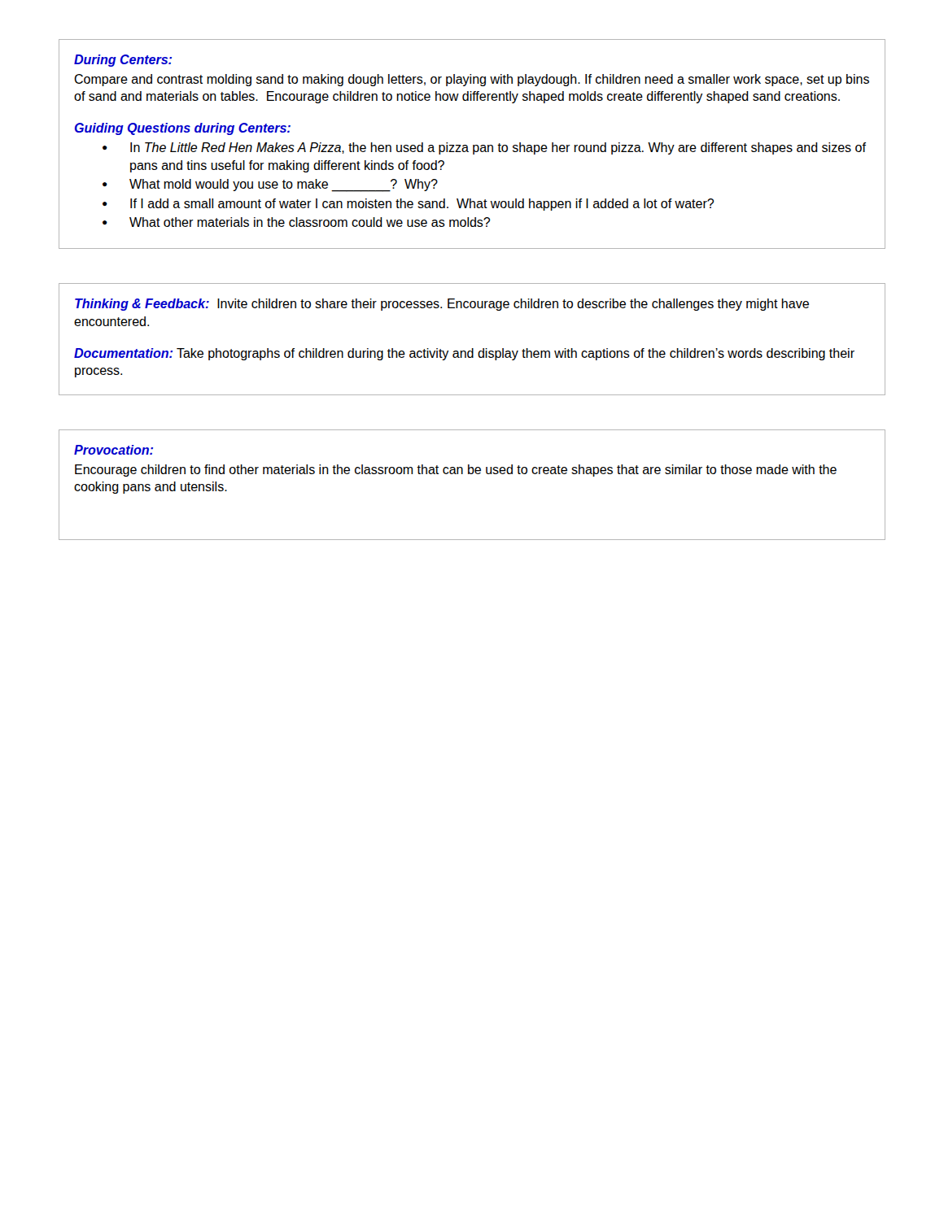During Centers:
Compare and contrast molding sand to making dough letters, or playing with playdough. If children need a smaller work space, set up bins of sand and materials on tables. Encourage children to notice how differently shaped molds create differently shaped sand creations.
Guiding Questions during Centers:
In The Little Red Hen Makes A Pizza, the hen used a pizza pan to shape her round pizza. Why are different shapes and sizes of pans and tins useful for making different kinds of food?
What mold would you use to make ________? Why?
If I add a small amount of water I can moisten the sand. What would happen if I added a lot of water?
What other materials in the classroom could we use as molds?
Thinking & Feedback: Invite children to share their processes. Encourage children to describe the challenges they might have encountered.
Documentation: Take photographs of children during the activity and display them with captions of the children’s words describing their process.
Provocation:
Encourage children to find other materials in the classroom that can be used to create shapes that are similar to those made with the cooking pans and utensils.